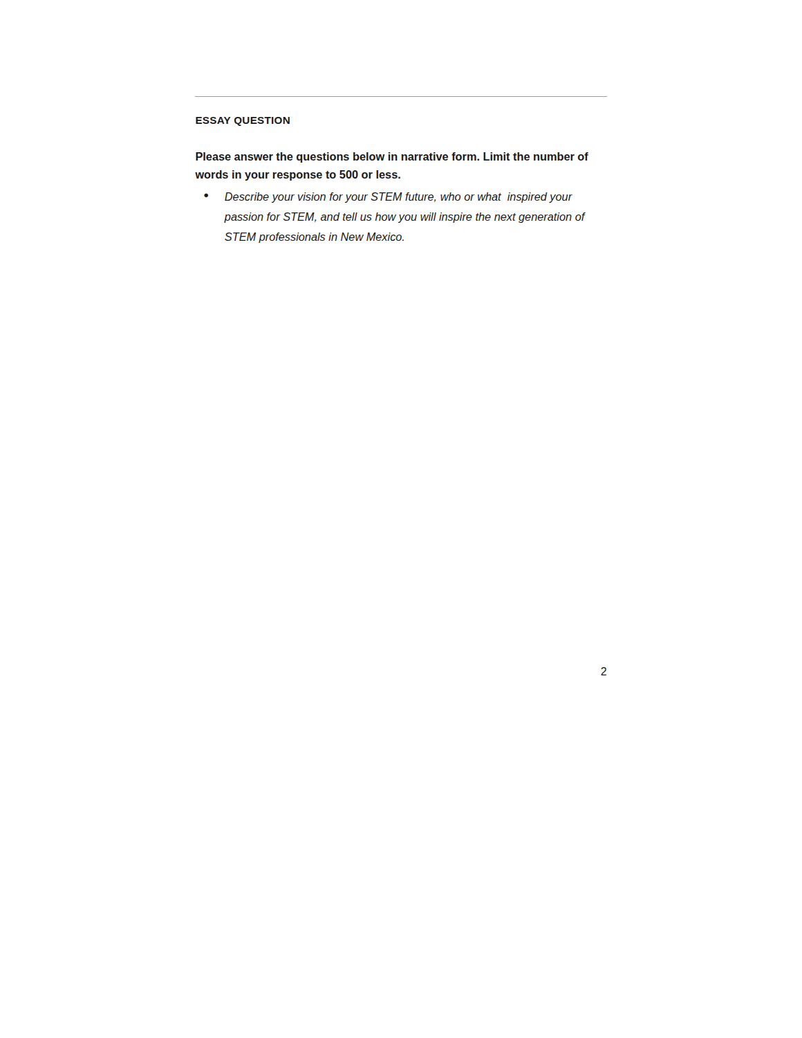ESSAY QUESTION
Please answer the questions below in narrative form. Limit the number of words in your response to 500 or less.
Describe your vision for your STEM future, who or what inspired your passion for STEM, and tell us how you will inspire the next generation of STEM professionals in New Mexico.
2